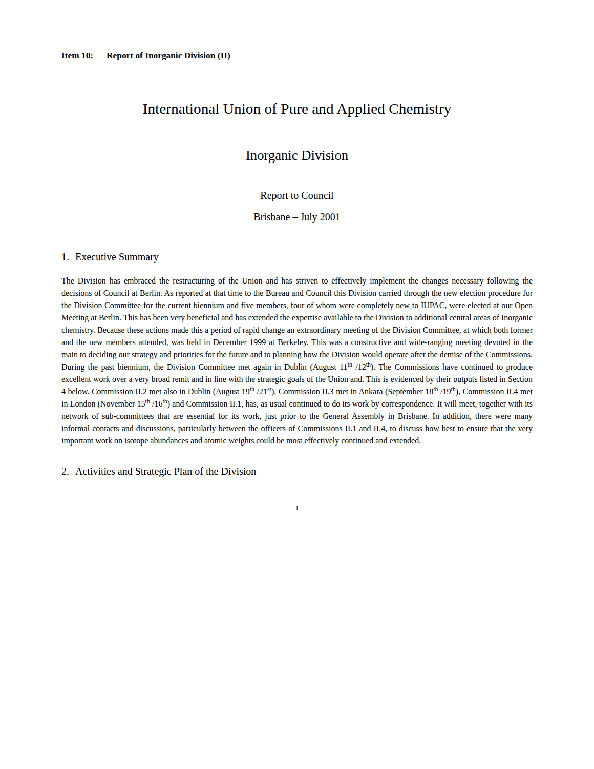Item 10: Report of Inorganic Division (II)
International Union of Pure and Applied Chemistry
Inorganic Division
Report to Council
Brisbane – July 2001
1. Executive Summary
The Division has embraced the restructuring of the Union and has striven to effectively implement the changes necessary following the decisions of Council at Berlin. As reported at that time to the Bureau and Council this Division carried through the new election procedure for the Division Committee for the current biennium and five members, four of whom were completely new to IUPAC, were elected at our Open Meeting at Berlin. This has been very beneficial and has extended the expertise available to the Division to additional central areas of Inorganic chemistry. Because these actions made this a period of rapid change an extraordinary meeting of the Division Committee, at which both former and the new members attended, was held in December 1999 at Berkeley. This was a constructive and wide-ranging meeting devoted in the main to deciding our strategy and priorities for the future and to planning how the Division would operate after the demise of the Commissions. During the past biennium, the Division Committee met again in Dublin (August 11th /12th). The Commissions have continued to produce excellent work over a very broad remit and in line with the strategic goals of the Union and. This is evidenced by their outputs listed in Section 4 below. Commission II.2 met also in Dublin (August 19th /21st), Commission II.3 met in Ankara (September 18th /19th), Commission II.4 met in London (November 15th /16th) and Commission II.1, has, as usual continued to do its work by correspondence. It will meet, together with its network of sub-committees that are essential for its work, just prior to the General Assembly in Brisbane. In addition, there were many informal contacts and discussions, particularly between the officers of Commissions II.1 and II.4, to discuss how best to ensure that the very important work on isotope abundances and atomic weights could be most effectively continued and extended.
2. Activities and Strategic Plan of the Division
1